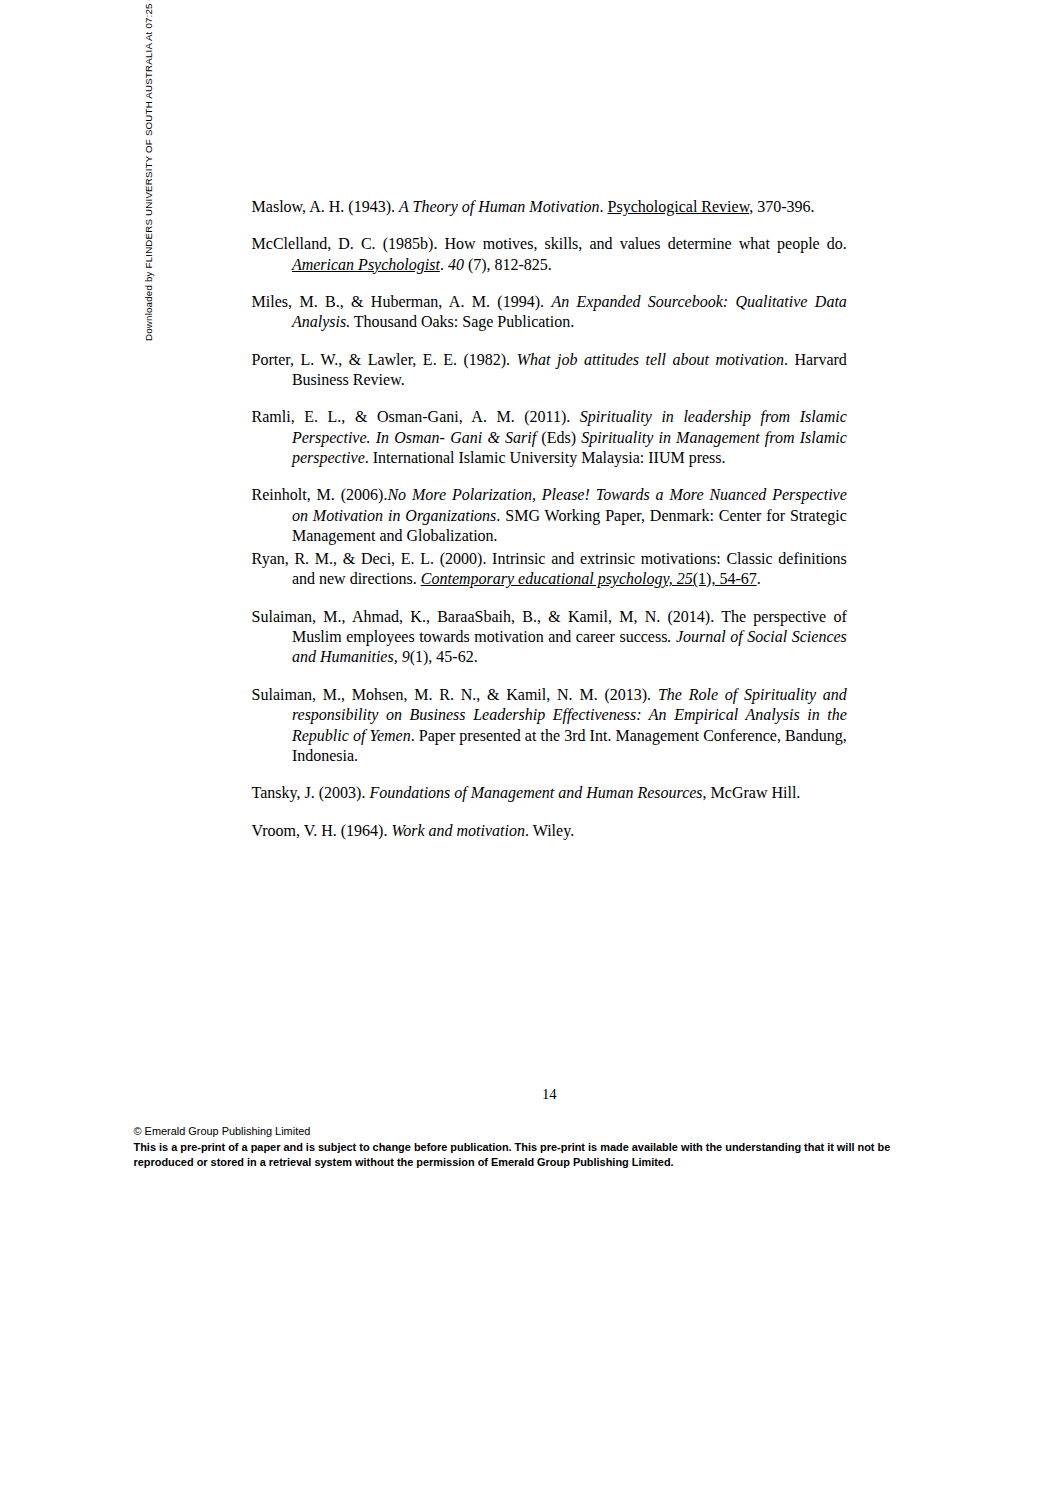Downloaded by FLINDERS UNIVERSITY OF SOUTH AUSTRALIA At 07:25 02 February 2016 (PT)
Maslow, A. H. (1943). A Theory of Human Motivation. Psychological Review, 370-396.
McClelland, D. C. (1985b). How motives, skills, and values determine what people do. American Psychologist. 40 (7), 812-825.
Miles, M. B., & Huberman, A. M. (1994). An Expanded Sourcebook: Qualitative Data Analysis. Thousand Oaks: Sage Publication.
Porter, L. W., & Lawler, E. E. (1982). What job attitudes tell about motivation. Harvard Business Review.
Ramli, E. L., & Osman-Gani, A. M. (2011). Spirituality in leadership from Islamic Perspective. In Osman- Gani & Sarif (Eds) Spirituality in Management from Islamic perspective. International Islamic University Malaysia: IIUM press.
Reinholt, M. (2006).No More Polarization, Please! Towards a More Nuanced Perspective on Motivation in Organizations. SMG Working Paper, Denmark: Center for Strategic Management and Globalization.
Ryan, R. M., & Deci, E. L. (2000). Intrinsic and extrinsic motivations: Classic definitions and new directions. Contemporary educational psychology, 25(1), 54-67.
Sulaiman, M., Ahmad, K., BaraaSbaih, B., & Kamil, M, N. (2014). The perspective of Muslim employees towards motivation and career success. Journal of Social Sciences and Humanities, 9(1), 45-62.
Sulaiman, M., Mohsen, M. R. N., & Kamil, N. M. (2013). The Role of Spirituality and responsibility on Business Leadership Effectiveness: An Empirical Analysis in the Republic of Yemen. Paper presented at the 3rd Int. Management Conference, Bandung, Indonesia.
Tansky, J. (2003). Foundations of Management and Human Resources, McGraw Hill.
Vroom, V. H. (1964). Work and motivation. Wiley.
14
© Emerald Group Publishing Limited
This is a pre-print of a paper and is subject to change before publication. This pre-print is made available with the understanding that it will not be reproduced or stored in a retrieval system without the permission of Emerald Group Publishing Limited.